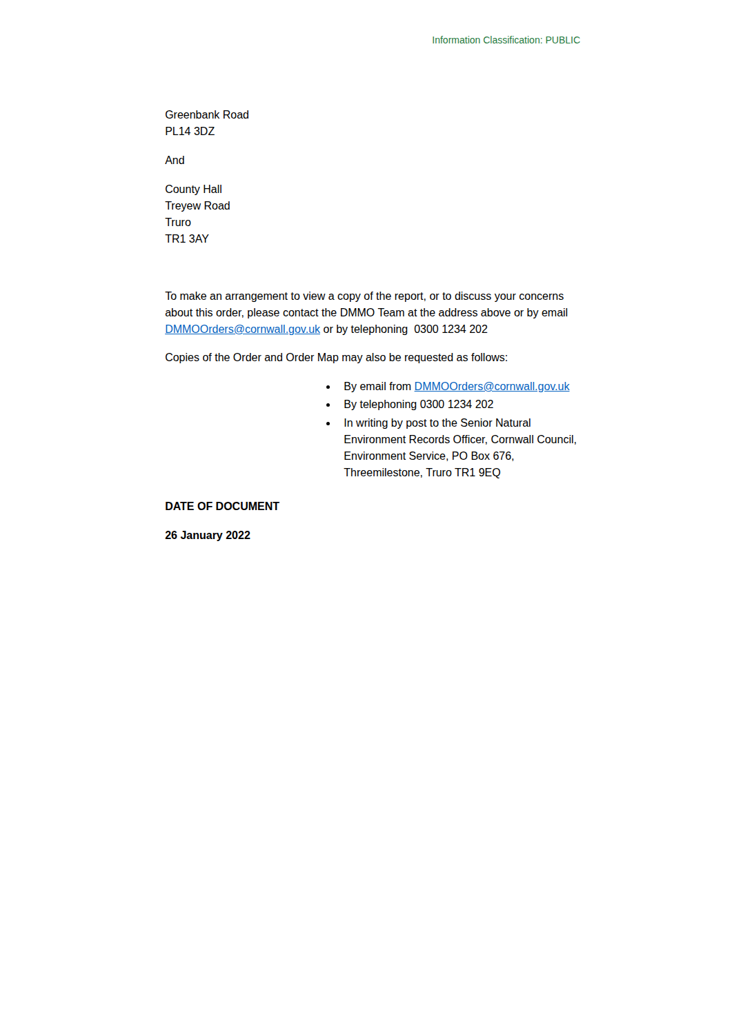Information Classification: PUBLIC
Greenbank Road
PL14 3DZ
And
County Hall
Treyew Road
Truro
TR1 3AY
To make an arrangement to view a copy of the report, or to discuss your concerns about this order, please contact the DMMO Team at the address above or by email DMMOOrders@cornwall.gov.uk or by telephoning 0300 1234 202
Copies of the Order and Order Map may also be requested as follows:
By email from DMMOOrders@cornwall.gov.uk
By telephoning 0300 1234 202
In writing by post to the Senior Natural Environment Records Officer, Cornwall Council, Environment Service, PO Box 676, Threemilestone, Truro TR1 9EQ
DATE OF DOCUMENT
26 January 2022